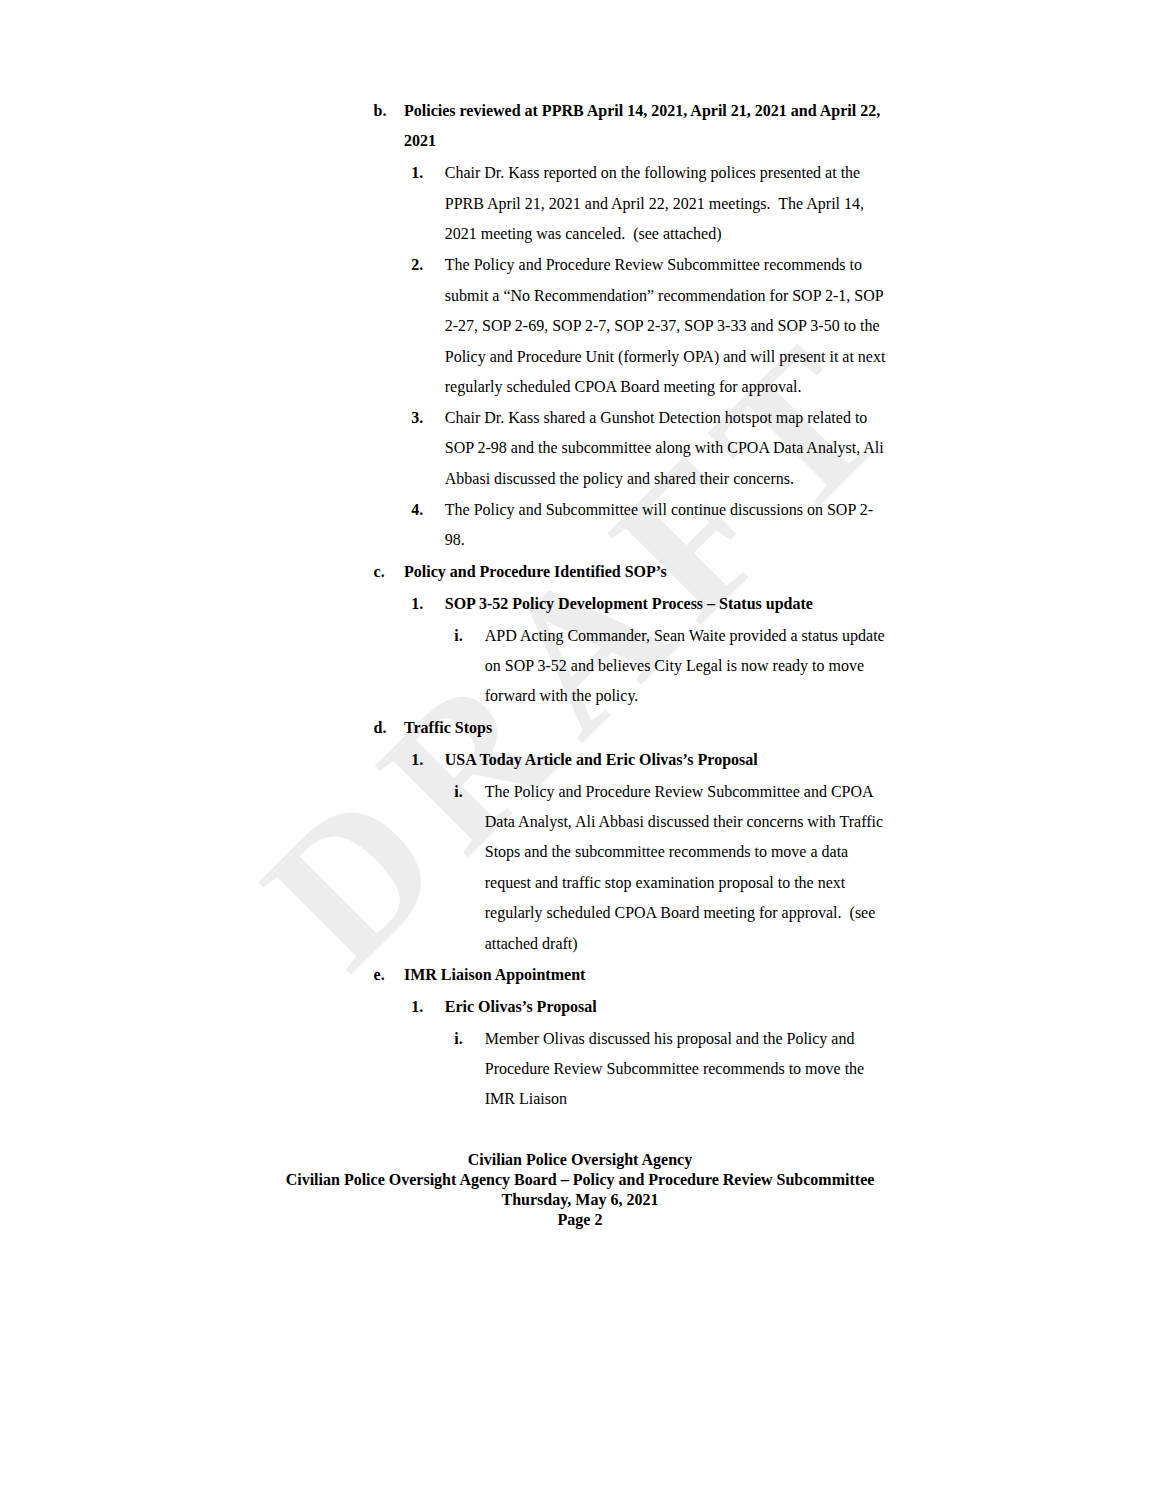DRAFT
b. Policies reviewed at PPRB April 14, 2021, April 21, 2021 and April 22, 2021
1. Chair Dr. Kass reported on the following polices presented at the PPRB April 21, 2021 and April 22, 2021 meetings. The April 14, 2021 meeting was canceled. (see attached)
2. The Policy and Procedure Review Subcommittee recommends to submit a “No Recommendation” recommendation for SOP 2-1, SOP 2-27, SOP 2-69, SOP 2-7, SOP 2-37, SOP 3-33 and SOP 3-50 to the Policy and Procedure Unit (formerly OPA) and will present it at next regularly scheduled CPOA Board meeting for approval.
3. Chair Dr. Kass shared a Gunshot Detection hotspot map related to SOP 2-98 and the subcommittee along with CPOA Data Analyst, Ali Abbasi discussed the policy and shared their concerns.
4. The Policy and Subcommittee will continue discussions on SOP 2-98.
c. Policy and Procedure Identified SOP’s
1. SOP 3-52 Policy Development Process – Status update
i. APD Acting Commander, Sean Waite provided a status update on SOP 3-52 and believes City Legal is now ready to move forward with the policy.
d. Traffic Stops
1. USA Today Article and Eric Olivas’s Proposal
i. The Policy and Procedure Review Subcommittee and CPOA Data Analyst, Ali Abbasi discussed their concerns with Traffic Stops and the subcommittee recommends to move a data request and traffic stop examination proposal to the next regularly scheduled CPOA Board meeting for approval. (see attached draft)
e. IMR Liaison Appointment
1. Eric Olivas’s Proposal
i. Member Olivas discussed his proposal and the Policy and Procedure Review Subcommittee recommends to move the IMR Liaison
Civilian Police Oversight Agency
Civilian Police Oversight Agency Board – Policy and Procedure Review Subcommittee
Thursday, May 6, 2021
Page 2